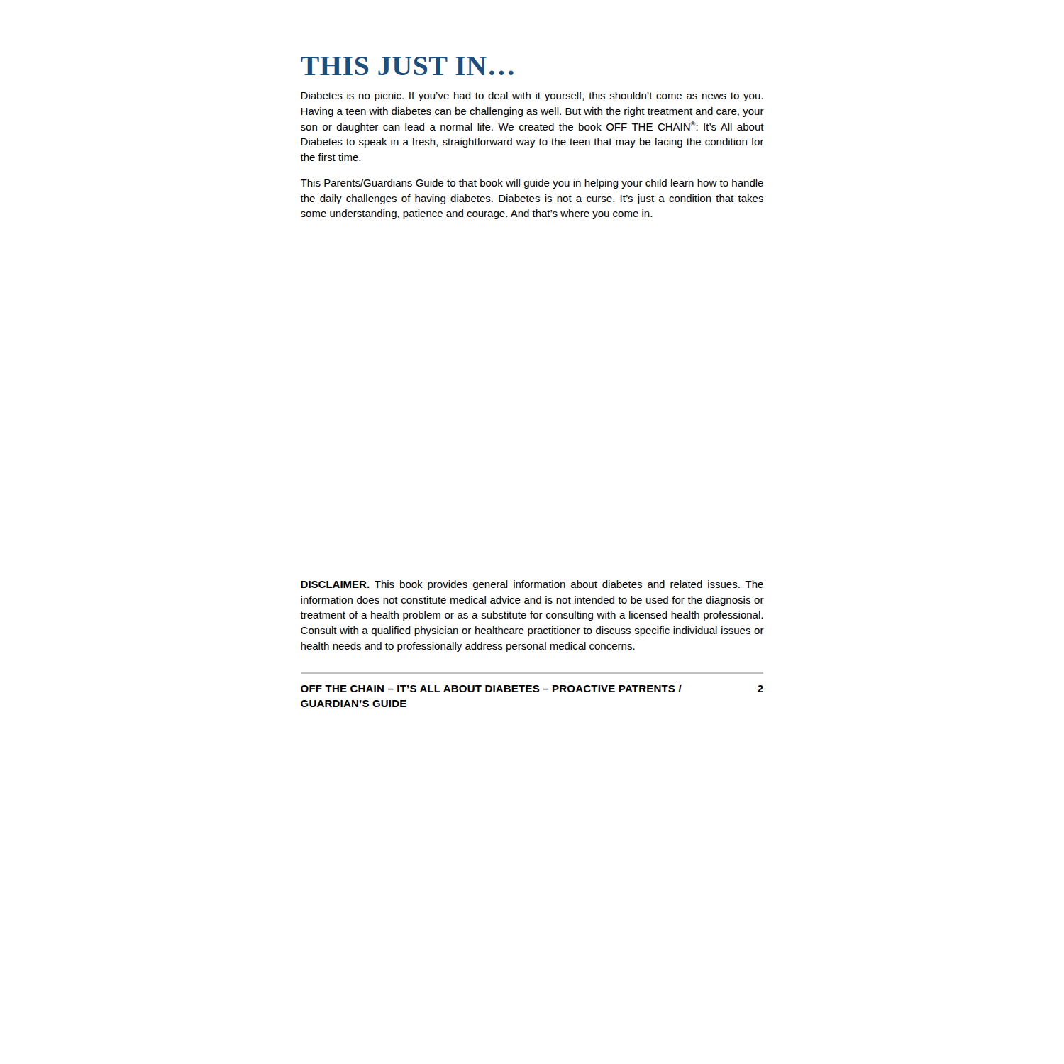THIS JUST IN…
Diabetes is no picnic. If you’ve had to deal with it yourself, this shouldn’t come as news to you. Having a teen with diabetes can be challenging as well. But with the right treatment and care, your son or daughter can lead a normal life. We created the book OFF THE CHAIN®: It’s All about Diabetes to speak in a fresh, straightforward way to the teen that may be facing the condition for the first time.
This Parents/Guardians Guide to that book will guide you in helping your child learn how to handle the daily challenges of having diabetes. Diabetes is not a curse. It’s just a condition that takes some understanding, patience and courage. And that’s where you come in.
DISCLAIMER. This book provides general information about diabetes and related issues. The information does not constitute medical advice and is not intended to be used for the diagnosis or treatment of a health problem or as a substitute for consulting with a licensed health professional. Consult with a qualified physician or healthcare practitioner to discuss specific individual issues or health needs and to professionally address personal medical concerns.
Off the Chain – It’s All About Diabetes – Proactive Patrents / Guardian’s Guide 2